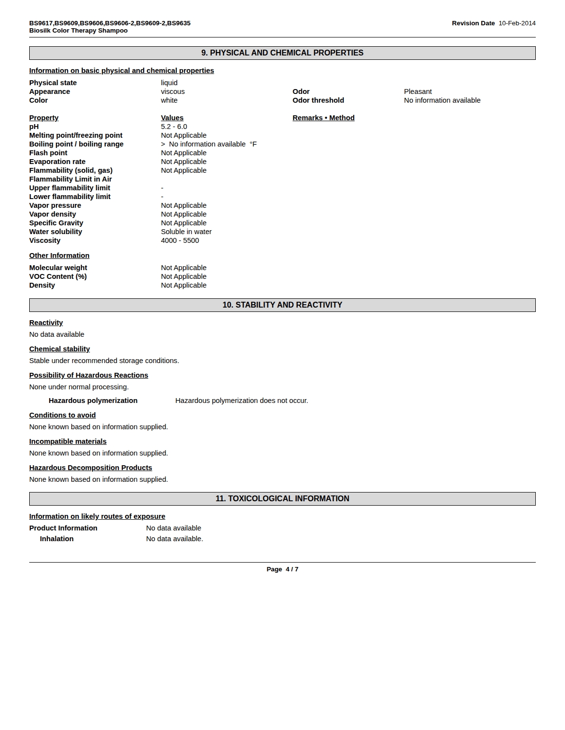BS9617,BS9609,BS9606,BS9606-2,BS9609-2,BS9635
Biosilk Color Therapy Shampoo
Revision Date 10-Feb-2014
9. PHYSICAL AND CHEMICAL PROPERTIES
Information on basic physical and chemical properties
| Physical state | liquid | | |
| Appearance | viscous | Odor | Pleasant |
| Color | white | Odor threshold | No information available |
| Property | Values | Remarks • Method |
| pH | 5.2 - 6.0 | |
| Melting point/freezing point | Not Applicable | |
| Boiling point / boiling range | > No information available °F | |
| Flash point | Not Applicable | |
| Evaporation rate | Not Applicable | |
| Flammability (solid, gas) | Not Applicable | |
| Flammability Limit in Air | | |
| Upper flammability limit | - | |
| Lower flammability limit | - | |
| Vapor pressure | Not Applicable | |
| Vapor density | Not Applicable | |
| Specific Gravity | Not Applicable | |
| Water solubility | Soluble in water | |
| Viscosity | 4000 - 5500 | |
Other Information
| Molecular weight | Not Applicable | |
| VOC Content (%) | Not Applicable | |
| Density | Not Applicable | |
10. STABILITY AND REACTIVITY
Reactivity
No data available
Chemical stability
Stable under recommended storage conditions.
Possibility of Hazardous Reactions
None under normal processing.
Hazardous polymerization
Hazardous polymerization does not occur.
Conditions to avoid
None known based on information supplied.
Incompatible materials
None known based on information supplied.
Hazardous Decomposition Products
None known based on information supplied.
11. TOXICOLOGICAL INFORMATION
Information on likely routes of exposure
Product Information
No data available
Inhalation
No data available.
Page 4 / 7